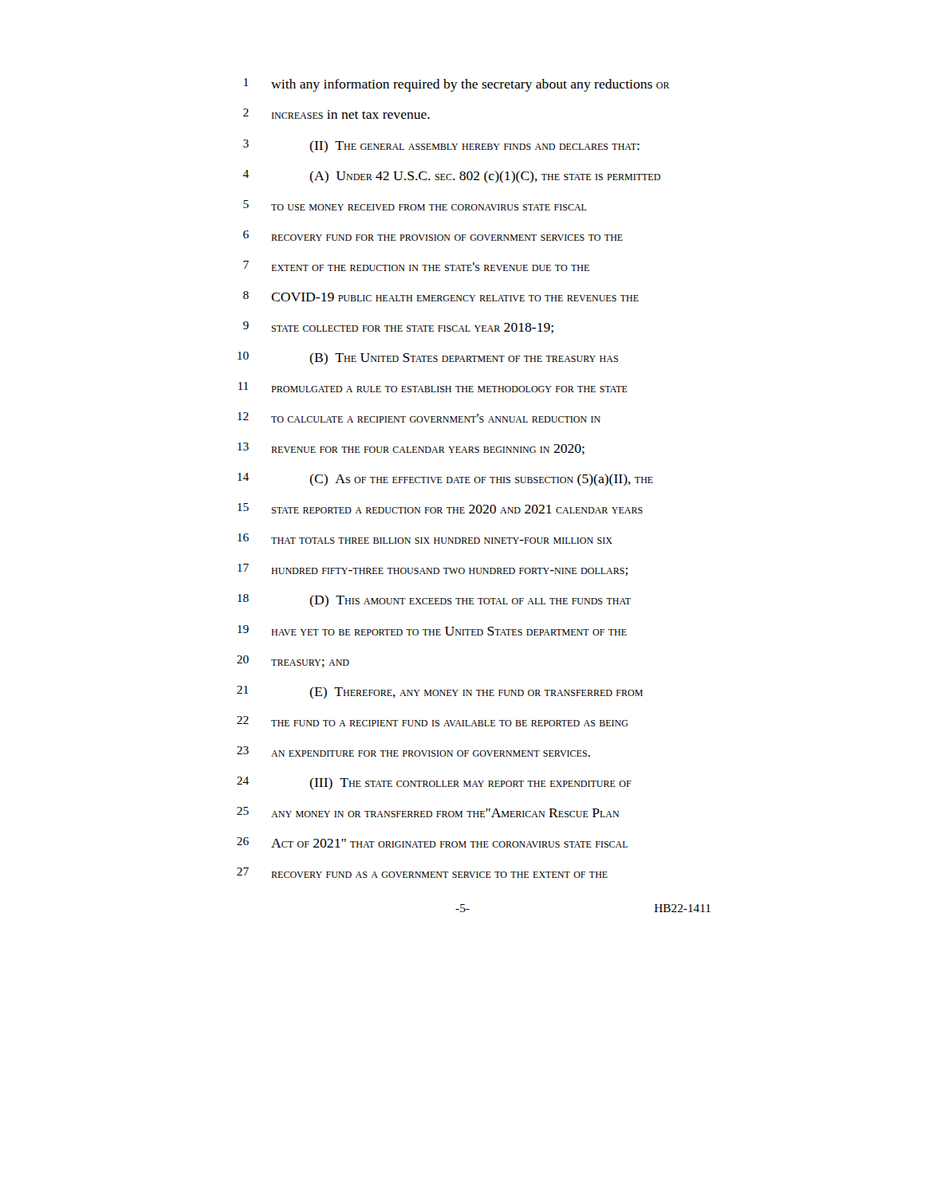| 1 | with any information required by the secretary about any reductions or |
| 2 | increases in net tax revenue. |
| 3 | (II) The general assembly hereby finds and declares that: |
| 4 | (A) Under 42 U.S.C. sec. 802 (c)(1)(C), the state is permitted |
| 5 | to use money received from the coronavirus state fiscal |
| 6 | recovery fund for the provision of government services to the |
| 7 | extent of the reduction in the state's revenue due to the |
| 8 | COVID-19 public health emergency relative to the revenues the |
| 9 | state collected for the state fiscal year 2018-19; |
| 10 | (B) The United States department of the treasury has |
| 11 | promulgated a rule to establish the methodology for the state |
| 12 | to calculate a recipient government's annual reduction in |
| 13 | revenue for the four calendar years beginning in 2020; |
| 14 | (C) As of the effective date of this subsection (5)(a)(II), the |
| 15 | state reported a reduction for the 2020 and 2021 calendar years |
| 16 | that totals three billion six hundred ninety-four million six |
| 17 | hundred fifty-three thousand two hundred forty-nine dollars; |
| 18 | (D) This amount exceeds the total of all the funds that |
| 19 | have yet to be reported to the United States department of the |
| 20 | treasury; and |
| 21 | (E) Therefore, any money in the fund or transferred from |
| 22 | the fund to a recipient fund is available to be reported as being |
| 23 | an expenditure for the provision of government services. |
| 24 | (III) The state controller may report the expenditure of |
| 25 | any money in or transferred from the " American Rescue Plan |
| 26 | Act of 2021" that originated from the coronavirus state fiscal |
| 27 | recovery fund as a government service to the extent of the |
-5-
HB22-1411